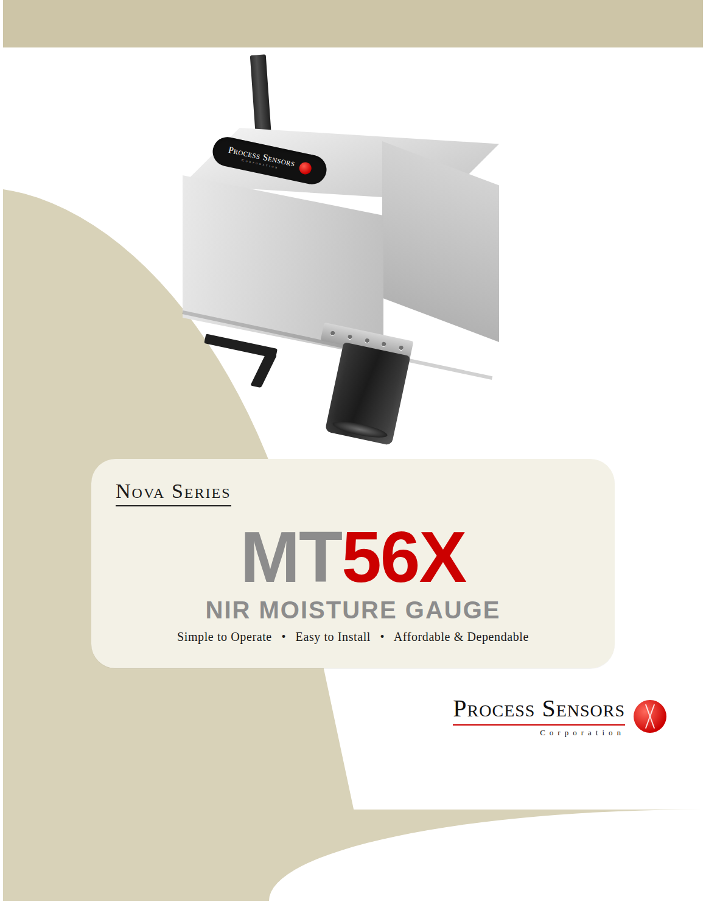Process SensorsCorporation
Nova Series
MT 56X
NIR MOISTURE GAUGE
Simple to Operate • Easy to Install • Affordable & Dependable
Process Sensors Corporation